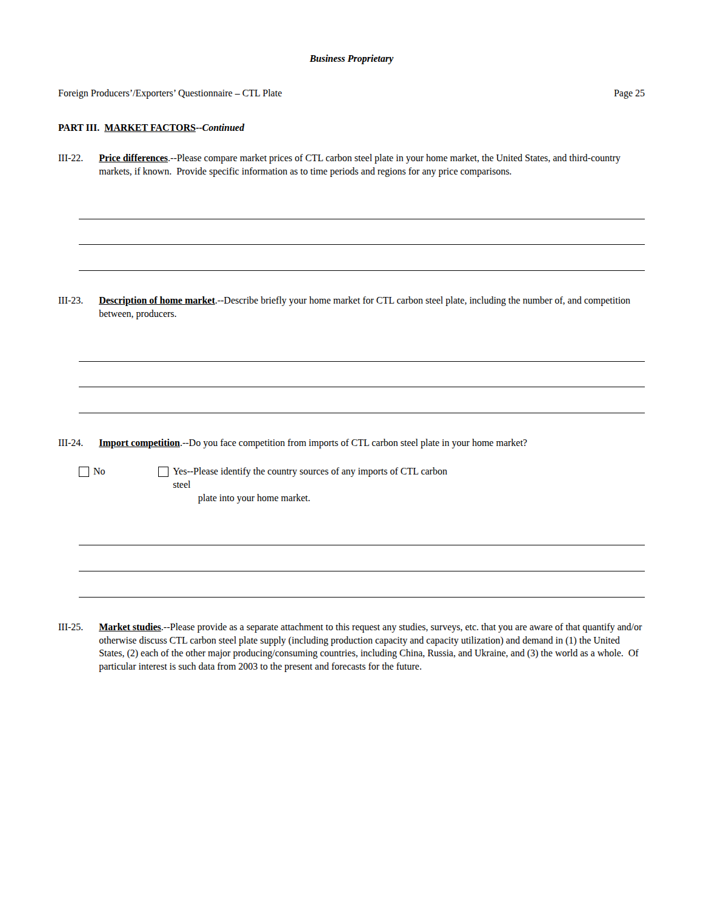Business Proprietary
Foreign Producers’/Exporters’ Questionnaire – CTL Plate
Page 25
PART III. MARKET FACTORS--Continued
III-22.
Price differences.--Please compare market prices of CTL carbon steel plate in your home market, the United States, and third-country markets, if known. Provide specific information as to time periods and regions for any price comparisons.
III-23.
Description of home market.--Describe briefly your home market for CTL carbon steel plate, including the number of, and competition between, producers.
III-24.
Import competition.--Do you face competition from imports of CTL carbon steel plate in your home market?
No
Yes--Please identify the country sources of any imports of CTL carbon steel plate into your home market.
III-25.
Market studies.--Please provide as a separate attachment to this request any studies, surveys, etc. that you are aware of that quantify and/or otherwise discuss CTL carbon steel plate supply (including production capacity and capacity utilization) and demand in (1) the United States, (2) each of the other major producing/consuming countries, including China, Russia, and Ukraine, and (3) the world as a whole. Of particular interest is such data from 2003 to the present and forecasts for the future.